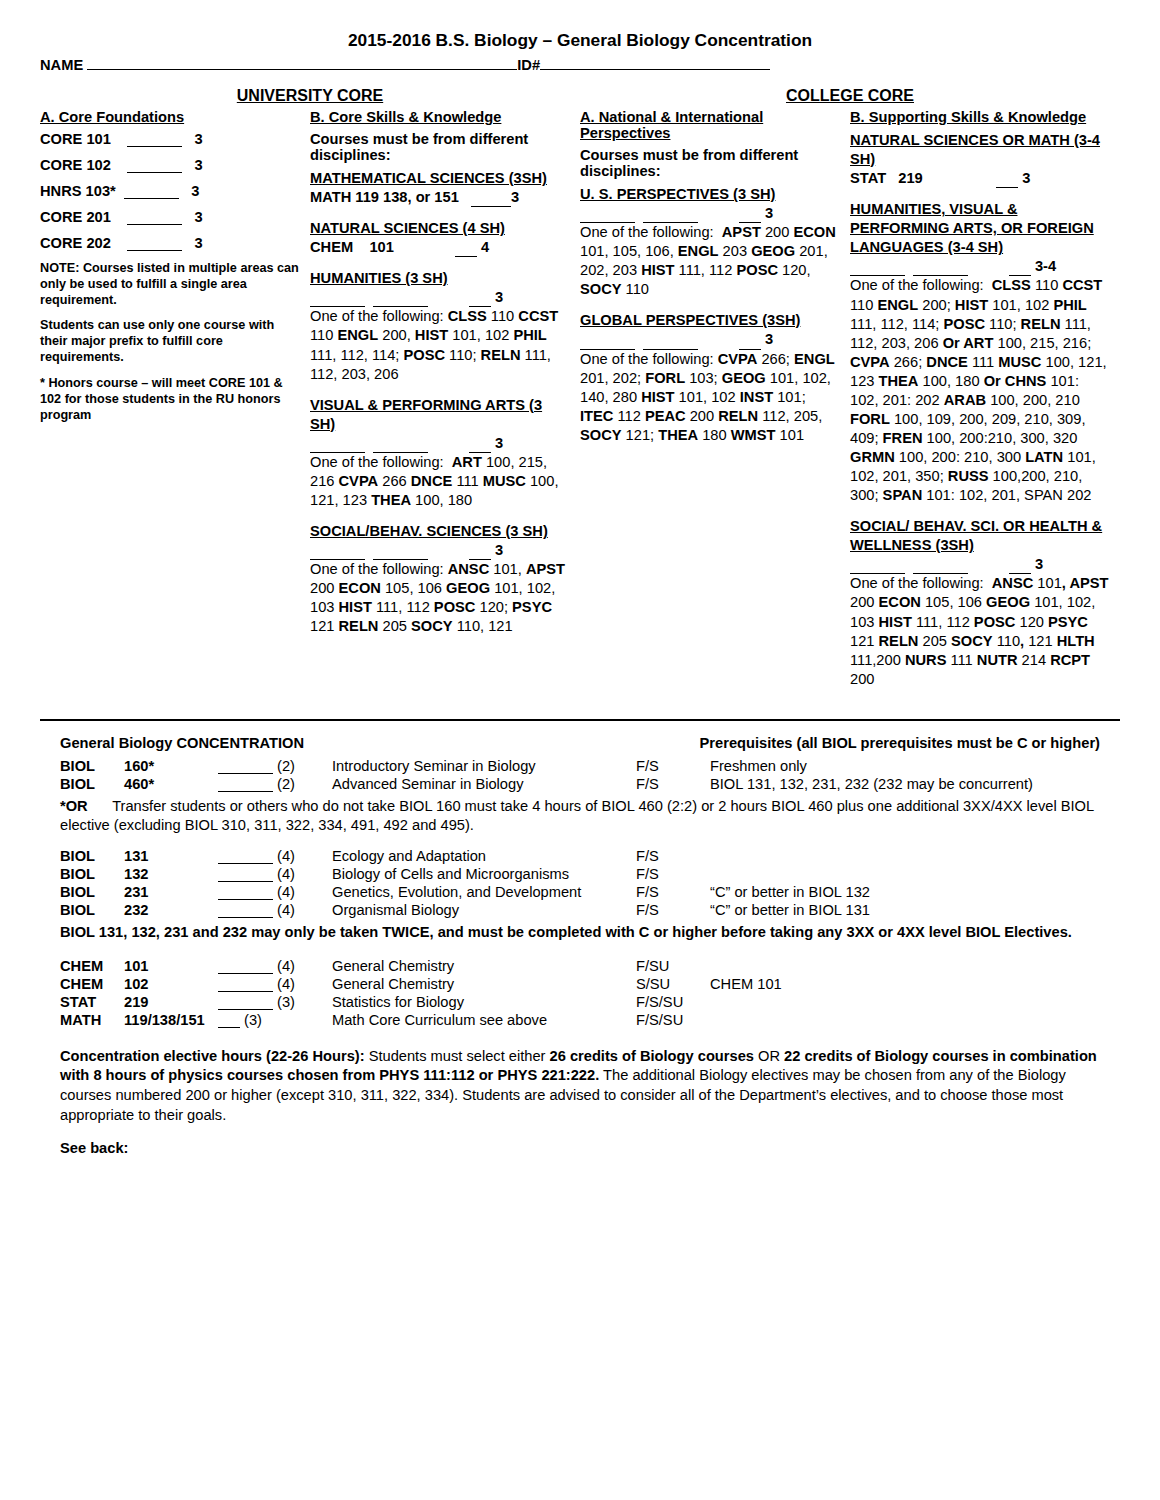2015-2016 B.S. Biology – General Biology Concentration
NAME ID#
UNIVERSITY CORE
COLLEGE CORE
| A. Core Foundations CORE 101 3 CORE 102 3 HNRS 103* 3 CORE 201 3 CORE 202 3 NOTE: Courses listed in multiple areas can only be used to fulfill a single area requirement. Students can use only one course with their major prefix to fulfill core requirements. * Honors course – will meet CORE 101 & 102 for those students in the RU honors program | B. Core Skills & Knowledge Courses must be from different disciplines: MATHEMATICAL SCIENCES (3SH) MATH 119 138, or 151 3 NATURAL SCIENCES (4 SH) CHEM 101 4 HUMANITIES (3 SH) 3 One of the following: CLSS 110 CCST 110 ENGL 200, HIST 101, 102 PHIL 111, 112, 114; POSC 110; RELN 111, 112, 203, 206 VISUAL & PERFORMING ARTS (3 SH) 3 One of the following: ART 100, 215, 216 CVPA 266 DNCE 111 MUSC 100, 121, 123 THEA 100, 180 SOCIAL/BEHAV. SCIENCES (3 SH) 3 One of the following: ANSC 101, APST 200 ECON 105, 106 GEOG 101, 102, 103 HIST 111, 112 POSC 120; PSYC 121 RELN 205 SOCY 110, 121 | A. National & International Perspectives Courses must be from different disciplines: U. S. PERSPECTIVES (3 SH) 3 One of the following: APST 200 ECON 101, 105, 106, ENGL 203 GEOG 201, 202, 203 HIST 111, 112 POSC 120, SOCY 110 GLOBAL PERSPECTIVES (3SH) 3 One of the following: CVPA 266; ENGL 201, 202; FORL 103; GEOG 101, 102, 140, 280 HIST 101, 102 INST 101; ITEC 112 PEAC 200 RELN 112, 205, SOCY 121; THEA 180 WMST 101 | B. Supporting Skills & Knowledge NATURAL SCIENCES OR MATH (3-4 SH) STAT 219 3 HUMANITIES, VISUAL & PERFORMING ARTS, OR FOREIGN LANGUAGES (3-4 SH) 3-4 One of the following: CLSS 110 CCST 110 ENGL 200; HIST 101, 102 PHIL 111, 112, 114; POSC 110; RELN 111, 112, 203, 206 Or ART 100, 215, 216; CVPA 266; DNCE 111 MUSC 100, 121, 123 THEA 100, 180 Or CHNS 101: 102, 201: 202 ARAB 100, 200, 210 FORL 100, 109, 200, 209, 210, 309, 409; FREN 100, 200:210, 300, 320 GRMN 100, 200: 210, 300 LATN 101, 102, 201, 350; RUSS 100,200, 210, 300; SPAN 101: 102, 201, SPAN 202 SOCIAL/ BEHAV. SCI. OR HEALTH & WELLNESS (3SH) 3 One of the following: ANSC 101 , APST 200 ECON 105, 106 GEOG 101, 102, 103 HIST 111, 112 POSC 120 PSYC 121 RELN 205 SOCY 110 , 121 HLTH 111,200 NURS 111 NUTR 214 RCPT 200 |
General Biology CONCENTRATION Prerequisites (all BIOL prerequisites must be C or higher)
| BIOL | 160* | (2) | Introductory Seminar in Biology | F/S | Freshmen only |
| BIOL | 460* | (2) | Advanced Seminar in Biology | F/S | BIOL 131, 132, 231, 232 (232 may be concurrent) |
*OR Transfer students or others who do not take BIOL 160 must take 4 hours of BIOL 460 (2:2) or 2 hours BIOL 460 plus one additional 3XX/4XX level BIOL elective (excluding BIOL 310, 311, 322, 334, 491, 492 and 495).
| BIOL | 131 | (4) | Ecology and Adaptation | F/S | |
| BIOL | 132 | (4) | Biology of Cells and Microorganisms | F/S | |
| BIOL | 231 | (4) | Genetics, Evolution, and Development | F/S | “C” or better in BIOL 132 |
| BIOL | 232 | (4) | Organismal Biology | F/S | “C” or better in BIOL 131 |
BIOL 131, 132, 231 and 232 may only be taken TWICE, and must be completed with C or higher before taking any 3XX or 4XX level BIOL Electives.
| CHEM | 101 | (4) | General Chemistry | F/SU | |
| CHEM | 102 | (4) | General Chemistry | S/SU | CHEM 101 |
| STAT | 219 | (3) | Statistics for Biology | F/S/SU | |
| MATH | 119/138/151 | (3) | Math Core Curriculum see above | F/S/SU | |
Concentration elective hours (22-26 Hours): Students must select either 26 credits of Biology courses OR 22 credits of Biology courses in combination with 8 hours of physics courses chosen from PHYS 111:112 or PHYS 221:222. The additional Biology electives may be chosen from any of the Biology courses numbered 200 or higher (except 310, 311, 322, 334). Students are advised to consider all of the Department’s electives, and to choose those most appropriate to their goals.
See back: